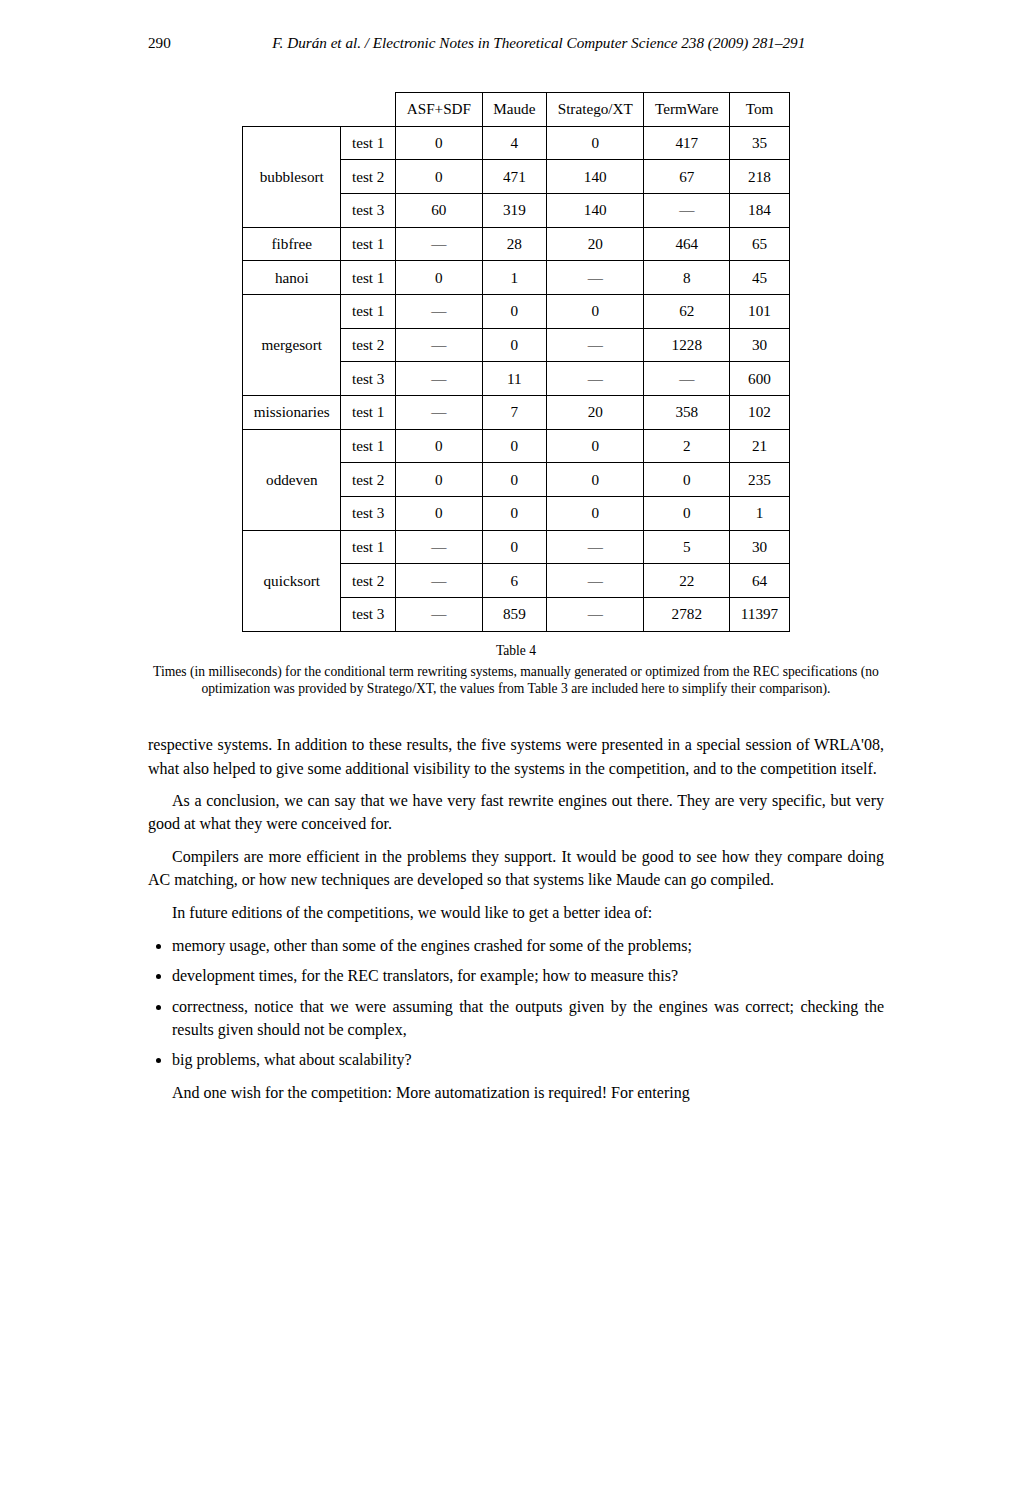290 F. Durán et al. / Electronic Notes in Theoretical Computer Science 238 (2009) 281–291
| | ASF+SDF | Maude | Stratego/XT | TermWare | Tom |
| --- | --- | --- | --- | --- | --- |
| bubblesort | test 1 | 0 | 4 | 0 | 417 | 35 |
| test 2 | 0 | 471 | 140 | 67 | 218 |
| test 3 | 60 | 319 | 140 | — | 184 |
| fibfree | test 1 | — | 28 | 20 | 464 | 65 |
| hanoi | test 1 | 0 | 1 | — | 8 | 45 |
| mergesort | test 1 | — | 0 | 0 | 62 | 101 |
| test 2 | — | 0 | — | 1228 | 30 |
| test 3 | — | 11 | — | — | 600 |
| missionaries | test 1 | — | 7 | 20 | 358 | 102 |
| oddeven | test 1 | 0 | 0 | 0 | 2 | 21 |
| test 2 | 0 | 0 | 0 | 0 | 235 |
| test 3 | 0 | 0 | 0 | 0 | 1 |
| quicksort | test 1 | — | 0 | — | 5 | 30 |
| test 2 | — | 6 | — | 22 | 64 |
| test 3 | — | 859 | — | 2782 | 11397 |
Table 4 Times (in milliseconds) for the conditional term rewriting systems, manually generated or optimized from the REC specifications (no optimization was provided by Stratego/XT, the values from Table 3 are included here to simplify their comparison).
respective systems. In addition to these results, the five systems were presented in a special session of WRLA'08, what also helped to give some additional visibility to the systems in the competition, and to the competition itself.
As a conclusion, we can say that we have very fast rewrite engines out there. They are very specific, but very good at what they were conceived for.
Compilers are more efficient in the problems they support. It would be good to see how they compare doing AC matching, or how new techniques are developed so that systems like Maude can go compiled.
In future editions of the competitions, we would like to get a better idea of:
memory usage, other than some of the engines crashed for some of the problems;
development times, for the REC translators, for example; how to measure this?
correctness, notice that we were assuming that the outputs given by the engines was correct; checking the results given should not be complex,
big problems, what about scalability?
And one wish for the competition: More automatization is required! For entering